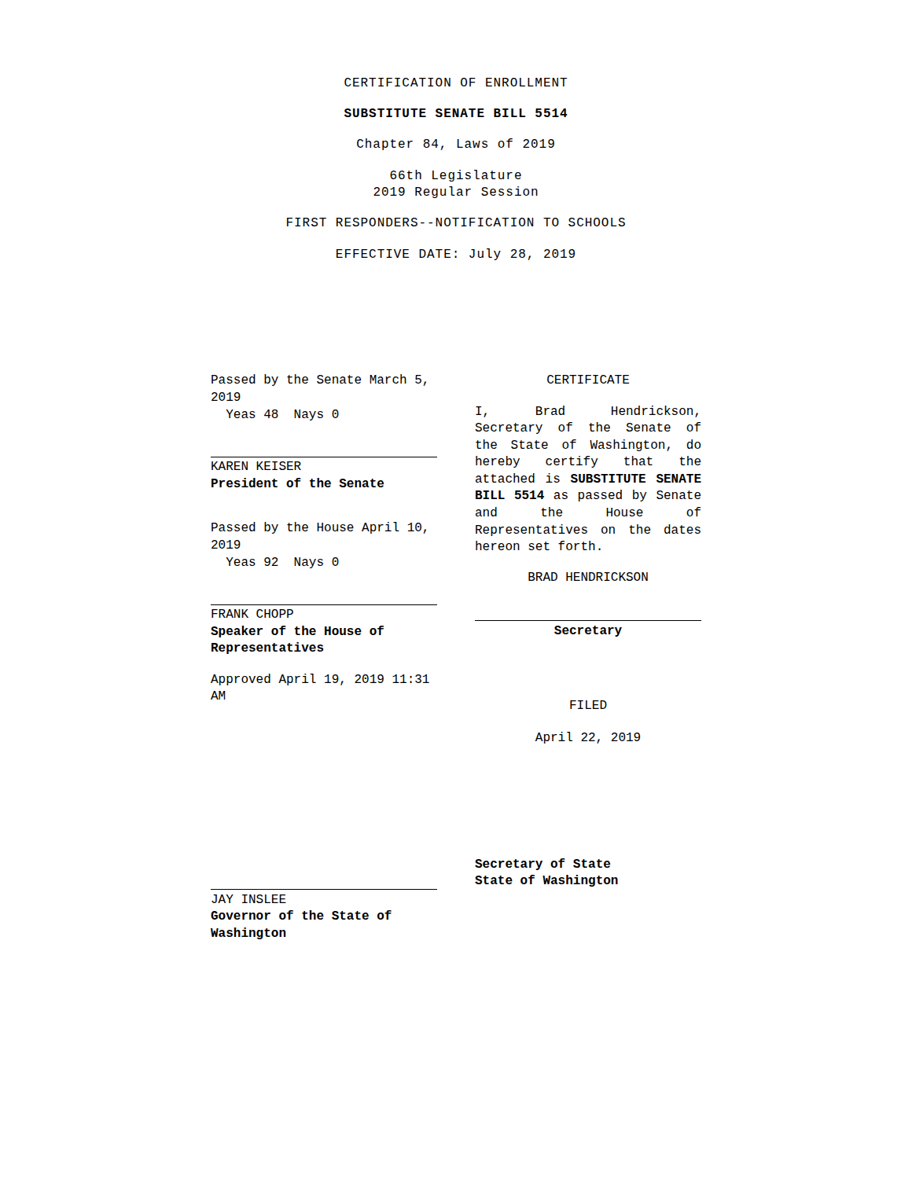CERTIFICATION OF ENROLLMENT
SUBSTITUTE SENATE BILL 5514
Chapter 84, Laws of 2019
66th Legislature
2019 Regular Session
FIRST RESPONDERS--NOTIFICATION TO SCHOOLS
EFFECTIVE DATE: July 28, 2019
Passed by the Senate March 5, 2019
Yeas 48 Nays 0
KAREN KEISER
President of the Senate
Passed by the House April 10, 2019
Yeas 92 Nays 0
FRANK CHOPP
Speaker of the House of Representatives
Approved April 19, 2019 11:31 AM
CERTIFICATE
I, Brad Hendrickson, Secretary of the Senate of the State of Washington, do hereby certify that the attached is SUBSTITUTE SENATE BILL 5514 as passed by Senate and the House of Representatives on the dates hereon set forth.
BRAD HENDRICKSON
Secretary
FILED
April 22, 2019
JAY INSLEE
Governor of the State of Washington
Secretary of State
State of Washington